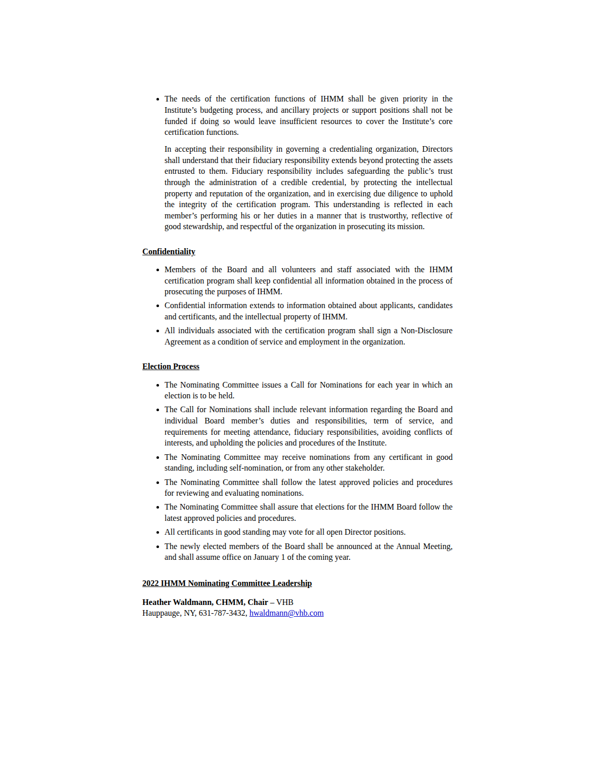The needs of the certification functions of IHMM shall be given priority in the Institute’s budgeting process, and ancillary projects or support positions shall not be funded if doing so would leave insufficient resources to cover the Institute’s core certification functions.
In accepting their responsibility in governing a credentialing organization, Directors shall understand that their fiduciary responsibility extends beyond protecting the assets entrusted to them. Fiduciary responsibility includes safeguarding the public’s trust through the administration of a credible credential, by protecting the intellectual property and reputation of the organization, and in exercising due diligence to uphold the integrity of the certification program. This understanding is reflected in each member’s performing his or her duties in a manner that is trustworthy, reflective of good stewardship, and respectful of the organization in prosecuting its mission.
Confidentiality
Members of the Board and all volunteers and staff associated with the IHMM certification program shall keep confidential all information obtained in the process of prosecuting the purposes of IHMM.
Confidential information extends to information obtained about applicants, candidates and certificants, and the intellectual property of IHMM.
All individuals associated with the certification program shall sign a Non-Disclosure Agreement as a condition of service and employment in the organization.
Election Process
The Nominating Committee issues a Call for Nominations for each year in which an election is to be held.
The Call for Nominations shall include relevant information regarding the Board and individual Board member’s duties and responsibilities, term of service, and requirements for meeting attendance, fiduciary responsibilities, avoiding conflicts of interests, and upholding the policies and procedures of the Institute.
The Nominating Committee may receive nominations from any certificant in good standing, including self-nomination, or from any other stakeholder.
The Nominating Committee shall follow the latest approved policies and procedures for reviewing and evaluating nominations.
The Nominating Committee shall assure that elections for the IHMM Board follow the latest approved policies and procedures.
All certificants in good standing may vote for all open Director positions.
The newly elected members of the Board shall be announced at the Annual Meeting, and shall assume office on January 1 of the coming year.
2022 IHMM Nominating Committee Leadership
Heather Waldmann, CHMM, Chair – VHB
Hauppauge, NY, 631-787-3432, hwaldmann@vhb.com